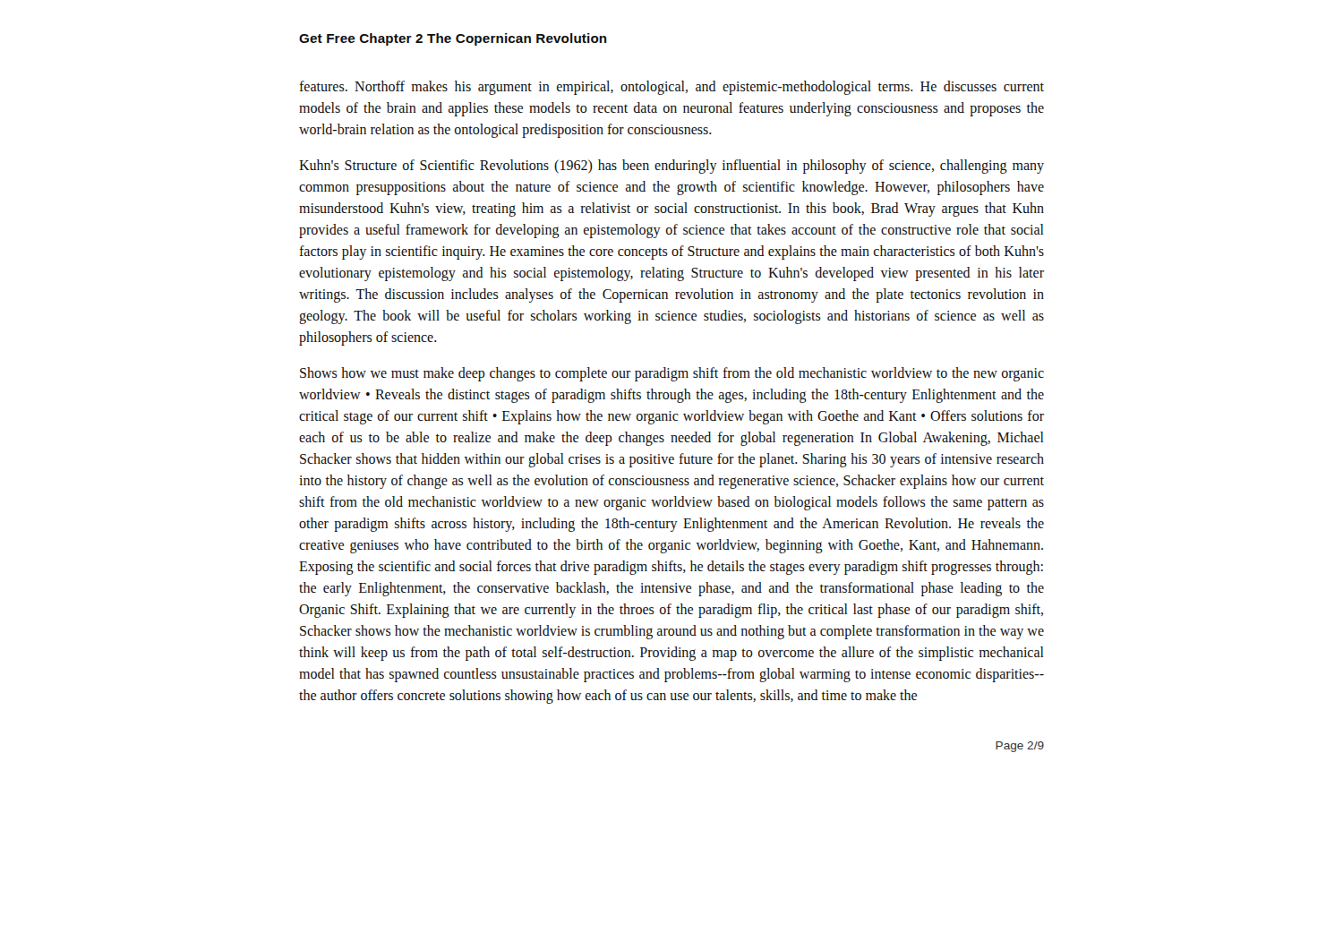Get Free Chapter 2 The Copernican Revolution
features. Northoff makes his argument in empirical, ontological, and epistemic-methodological terms. He discusses current models of the brain and applies these models to recent data on neuronal features underlying consciousness and proposes the world-brain relation as the ontological predisposition for consciousness.
Kuhn's Structure of Scientific Revolutions (1962) has been enduringly influential in philosophy of science, challenging many common presuppositions about the nature of science and the growth of scientific knowledge. However, philosophers have misunderstood Kuhn's view, treating him as a relativist or social constructionist. In this book, Brad Wray argues that Kuhn provides a useful framework for developing an epistemology of science that takes account of the constructive role that social factors play in scientific inquiry. He examines the core concepts of Structure and explains the main characteristics of both Kuhn's evolutionary epistemology and his social epistemology, relating Structure to Kuhn's developed view presented in his later writings. The discussion includes analyses of the Copernican revolution in astronomy and the plate tectonics revolution in geology. The book will be useful for scholars working in science studies, sociologists and historians of science as well as philosophers of science.
Shows how we must make deep changes to complete our paradigm shift from the old mechanistic worldview to the new organic worldview • Reveals the distinct stages of paradigm shifts through the ages, including the 18th-century Enlightenment and the critical stage of our current shift • Explains how the new organic worldview began with Goethe and Kant • Offers solutions for each of us to be able to realize and make the deep changes needed for global regeneration In Global Awakening, Michael Schacker shows that hidden within our global crises is a positive future for the planet. Sharing his 30 years of intensive research into the history of change as well as the evolution of consciousness and regenerative science, Schacker explains how our current shift from the old mechanistic worldview to a new organic worldview based on biological models follows the same pattern as other paradigm shifts across history, including the 18th-century Enlightenment and the American Revolution. He reveals the creative geniuses who have contributed to the birth of the organic worldview, beginning with Goethe, Kant, and Hahnemann. Exposing the scientific and social forces that drive paradigm shifts, he details the stages every paradigm shift progresses through: the early Enlightenment, the conservative backlash, the intensive phase, and and the transformational phase leading to the Organic Shift. Explaining that we are currently in the throes of the paradigm flip, the critical last phase of our paradigm shift, Schacker shows how the mechanistic worldview is crumbling around us and nothing but a complete transformation in the way we think will keep us from the path of total self-destruction. Providing a map to overcome the allure of the simplistic mechanical model that has spawned countless unsustainable practices and problems--from global warming to intense economic disparities--the author offers concrete solutions showing how each of us can use our talents, skills, and time to make the
Page 2/9